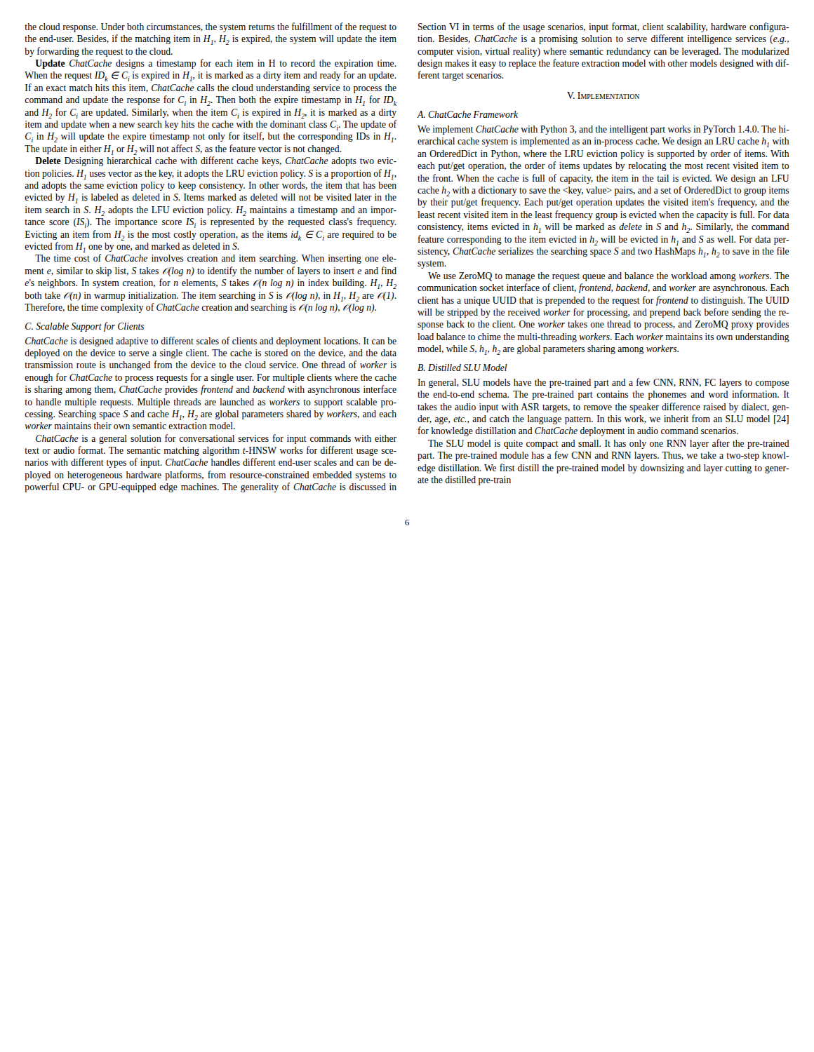the cloud response. Under both circumstances, the system returns the fulfillment of the request to the end-user. Besides, if the matching item in H1, H2 is expired, the system will update the item by forwarding the request to the cloud.
Update ChatCache designs a timestamp for each item in H to record the expiration time. When the request IDk ∈ Ci is expired in H1, it is marked as a dirty item and ready for an update. If an exact match hits this item, ChatCache calls the cloud understanding service to process the command and update the response for Ci in H2. Then both the expire timestamp in H1 for IDk and H2 for Ci are updated. Similarly, when the item Ci is expired in H2, it is marked as a dirty item and update when a new search key hits the cache with the dominant class Ci. The update of Ci in H2 will update the expire timestamp not only for itself, but the corresponding IDs in H1. The update in either H1 or H2 will not affect S, as the feature vector is not changed.
Delete Designing hierarchical cache with different cache keys, ChatCache adopts two eviction policies. H1 uses vector as the key, it adopts the LRU eviction policy. S is a proportion of H1, and adopts the same eviction policy to keep consistency. In other words, the item that has been evicted by H1 is labeled as deleted in S. Items marked as deleted will not be visited later in the item search in S. H2 adopts the LFU eviction policy. H2 maintains a timestamp and an importance score (ISi). The importance score ISi is represented by the requested class's frequency. Evicting an item from H2 is the most costly operation, as the items idk ∈ Ci are required to be evicted from H1 one by one, and marked as deleted in S.
The time cost of ChatCache involves creation and item searching. When inserting one element e, similar to skip list, S takes 𝒪(log n) to identify the number of layers to insert e and find e's neighbors. In system creation, for n elements, S takes 𝒪(n log n) in index building. H1, H2 both take 𝒪(n) in warmup initialization. The item searching in S is 𝒪(log n), in H1, H2 are 𝒪(1). Therefore, the time complexity of ChatCache creation and searching is 𝒪(n log n), 𝒪(log n).
C. Scalable Support for Clients
ChatCache is designed adaptive to different scales of clients and deployment locations. It can be deployed on the device to serve a single client. The cache is stored on the device, and the data transmission route is unchanged from the device to the cloud service. One thread of worker is enough for ChatCache to process requests for a single user. For multiple clients where the cache is sharing among them, ChatCache provides frontend and backend with asynchronous interface to handle multiple requests. Multiple threads are launched as workers to support scalable processing. Searching space S and cache H1, H2 are global parameters shared by workers, and each worker maintains their own semantic extraction model.
ChatCache is a general solution for conversational services for input commands with either text or audio format. The semantic matching algorithm t-HNSW works for different usage scenarios with different types of input. ChatCache handles different end-user scales and can be deployed on heterogeneous hardware platforms, from resource-constrained embedded systems to powerful CPU- or GPU-equipped edge machines. The generality of ChatCache is discussed in Section VI in terms of the usage scenarios, input format, client scalability, hardware configuration. Besides, ChatCache is a promising solution to serve different intelligence services (e.g., computer vision, virtual reality) where semantic redundancy can be leveraged. The modularized design makes it easy to replace the feature extraction model with other models designed with different target scenarios.
V. Implementation
A. ChatCache Framework
We implement ChatCache with Python 3, and the intelligent part works in PyTorch 1.4.0. The hierarchical cache system is implemented as an in-process cache. We design an LRU cache h1 with an OrderedDict in Python, where the LRU eviction policy is supported by order of items. With each put/get operation, the order of items updates by relocating the most recent visited item to the front. When the cache is full of capacity, the item in the tail is evicted. We design an LFU cache h2 with a dictionary to save the <key, value> pairs, and a set of OrderedDict to group items by their put/get frequency. Each put/get operation updates the visited item's frequency, and the least recent visited item in the least frequency group is evicted when the capacity is full. For data consistency, items evicted in h1 will be marked as delete in S and h2. Similarly, the command feature corresponding to the item evicted in h2 will be evicted in h1 and S as well. For data persistency, ChatCache serializes the searching space S and two HashMaps h1, h2 to save in the file system.
We use ZeroMQ to manage the request queue and balance the workload among workers. The communication socket interface of client, frontend, backend, and worker are asynchronous. Each client has a unique UUID that is prepended to the request for frontend to distinguish. The UUID will be stripped by the received worker for processing, and prepend back before sending the response back to the client. One worker takes one thread to process, and ZeroMQ proxy provides load balance to chime the multi-threading workers. Each worker maintains its own understanding model, while S, h1, h2 are global parameters sharing among workers.
B. Distilled SLU Model
In general, SLU models have the pre-trained part and a few CNN, RNN, FC layers to compose the end-to-end schema. The pre-trained part contains the phonemes and word information. It takes the audio input with ASR targets, to remove the speaker difference raised by dialect, gender, age, etc., and catch the language pattern. In this work, we inherit from an SLU model [24] for knowledge distillation and ChatCache deployment in audio command scenarios.
The SLU model is quite compact and small. It has only one RNN layer after the pre-trained part. The pre-trained module has a few CNN and RNN layers. Thus, we take a two-step knowledge distillation. We first distill the pre-trained model by downsizing and layer cutting to generate the distilled pre-train
6